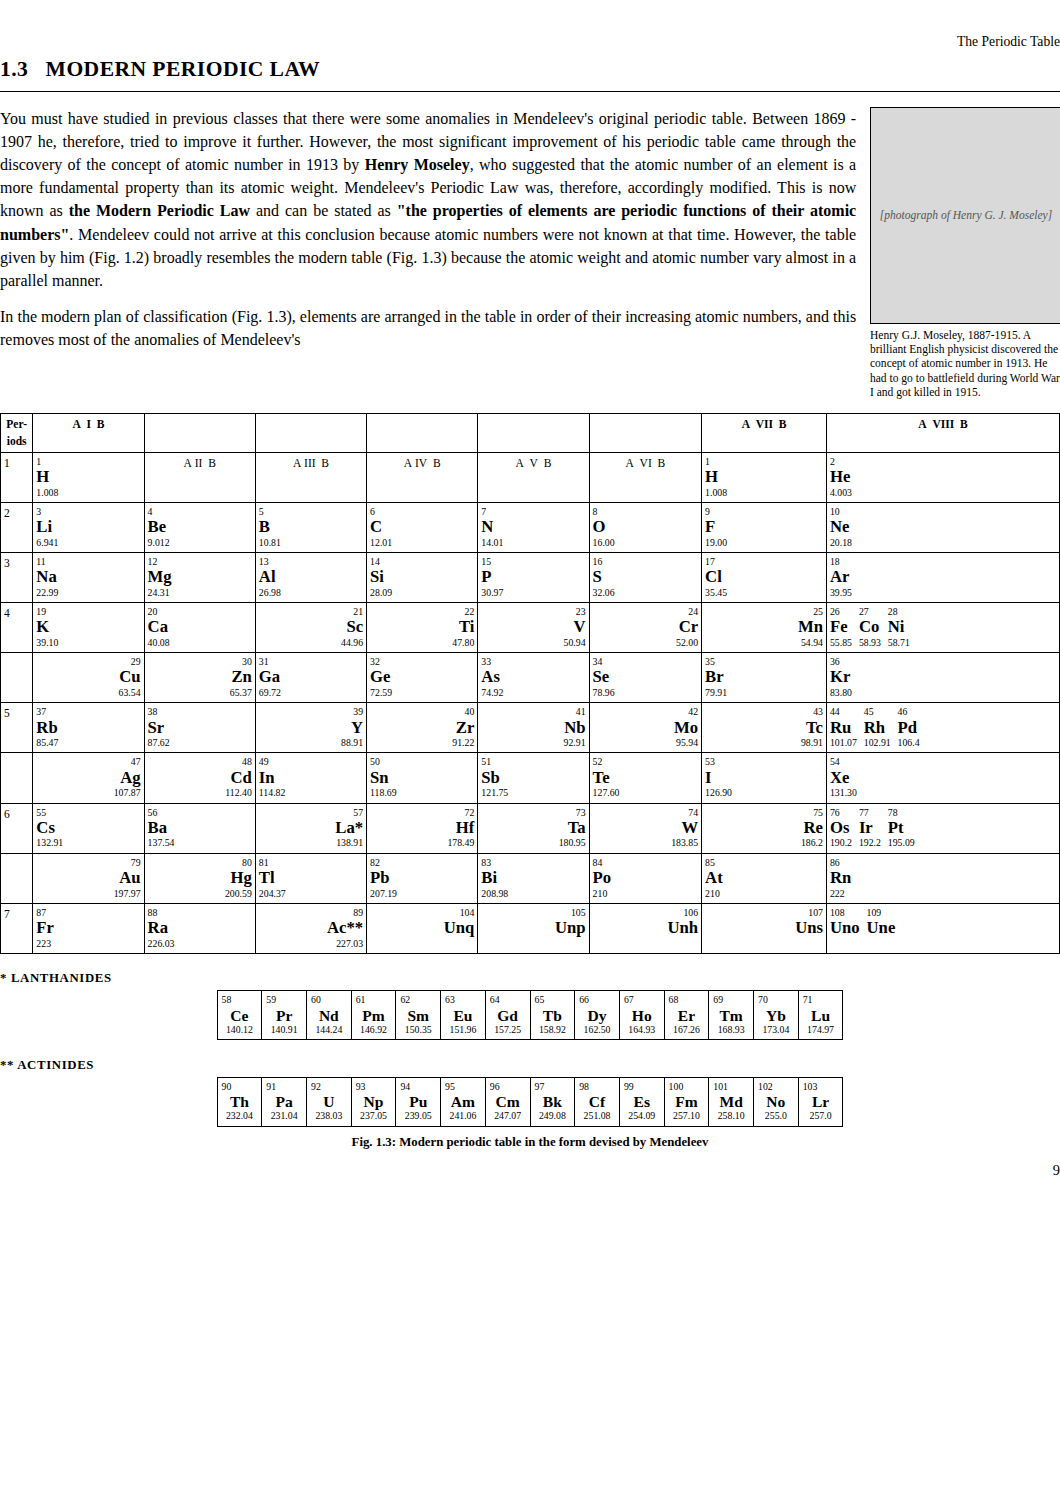The Periodic Table
1.3 MODERN PERIODIC LAW
[photograph of Henry G. J. Moseley]
Henry G.J. Moseley, 1887-1915. A brilliant English physicist discovered the concept of atomic number in 1913. He had to go to battlefield during World War I and got killed in 1915.
You must have studied in previous classes that there were some anomalies in Mendeleev's original periodic table. Between 1869 - 1907 he, therefore, tried to improve it further. However, the most significant improvement of his periodic table came through the discovery of the concept of atomic number in 1913 by Henry Moseley, who suggested that the atomic number of an element is a more fundamental property than its atomic weight. Mendeleev's Periodic Law was, therefore, accordingly modified. This is now known as the Modern Periodic Law and can be stated as "the properties of elements are periodic functions of their atomic numbers". Mendeleev could not arrive at this conclusion because atomic numbers were not known at that time. However, the table given by him (Fig. 1.2) broadly resembles the modern table (Fig. 1.3) because the atomic weight and atomic number vary almost in a parallel manner.
In the modern plan of classification (Fig. 1.3), elements are arranged in the table in order of their increasing atomic numbers, and this removes most of the anomalies of Mendeleev's
| Per- iods | A I B | | | | | | A VII B | A VIII B |
| --- | --- | --- | --- | --- | --- | --- | --- | --- |
| 1 | 1 H 1.008 | A II B | A III B | A IV B | A V B | A VI B | 1 H 1.008 | 2 He 4.003 |
| 2 | 3 Li 6.941 | 4 Be 9.012 | 5 B 10.81 | 6 C 12.01 | 7 N 14.01 | 8 O 16.00 | 9 F 19.00 | 10 Ne 20.18 |
| 3 | 11 Na 22.99 | 12 Mg 24.31 | 13 Al 26.98 | 14 Si 28.09 | 15 P 30.97 | 16 S 32.06 | 17 Cl 35.45 | 18 Ar 39.95 |
| 4 | 19 K 39.10 | 20 Ca 40.08 | 21 Sc 44.96 | 22 Ti 47.80 | 23 V 50.94 | 24 Cr 52.00 | 25 Mn 54.94 | 26 Fe 55.85 27 Co 58.93 28 Ni 58.71 |
| | 29 Cu 63.54 | 30 Zn 65.37 | 31 Ga 69.72 | 32 Ge 72.59 | 33 As 74.92 | 34 Se 78.96 | 35 Br 79.91 | 36 Kr 83.80 |
| 5 | 37 Rb 85.47 | 38 Sr 87.62 | 39 Y 88.91 | 40 Zr 91.22 | 41 Nb 92.91 | 42 Mo 95.94 | 43 Tc 98.91 | 44 Ru 101.07 45 Rh 102.91 46 Pd 106.4 |
| | 47 Ag 107.87 | 48 Cd 112.40 | 49 In 114.82 | 50 Sn 118.69 | 51 Sb 121.75 | 52 Te 127.60 | 53 I 126.90 | 54 Xe 131.30 |
| 6 | 55 Cs 132.91 | 56 Ba 137.54 | 57 La* 138.91 | 72 Hf 178.49 | 73 Ta 180.95 | 74 W 183.85 | 75 Re 186.2 | 76 Os 190.2 77 Ir 192.2 78 Pt 195.09 |
| | 79 Au 197.97 | 80 Hg 200.59 | 81 Tl 204.37 | 82 Pb 207.19 | 83 Bi 208.98 | 84 Po 210 | 85 At 210 | 86 Rn 222 |
| 7 | 87 Fr 223 | 88 Ra 226.03 | 89 Ac** 227.03 | 104 Unq | 105 Unp | 106 Unh | 107 Uns | 108 Uno 109 Une |
* LANTHANIDES
| 58 Ce 140.12 | 59 Pr 140.91 | 60 Nd 144.24 | 61 Pm 146.92 | 62 Sm 150.35 | 63 Eu 151.96 | 64 Gd 157.25 | 65 Tb 158.92 | 66 Dy 162.50 | 67 Ho 164.93 | 68 Er 167.26 | 69 Tm 168.93 | 70 Yb 173.04 | 71 Lu 174.97 |
** ACTINIDES
| 90 Th 232.04 | 91 Pa 231.04 | 92 U 238.03 | 93 Np 237.05 | 94 Pu 239.05 | 95 Am 241.06 | 96 Cm 247.07 | 97 Bk 249.08 | 98 Cf 251.08 | 99 Es 254.09 | 100 Fm 257.10 | 101 Md 258.10 | 102 No 255.0 | 103 Lr 257.0 |
Fig. 1.3: Modern periodic table in the form devised by Mendeleev
9